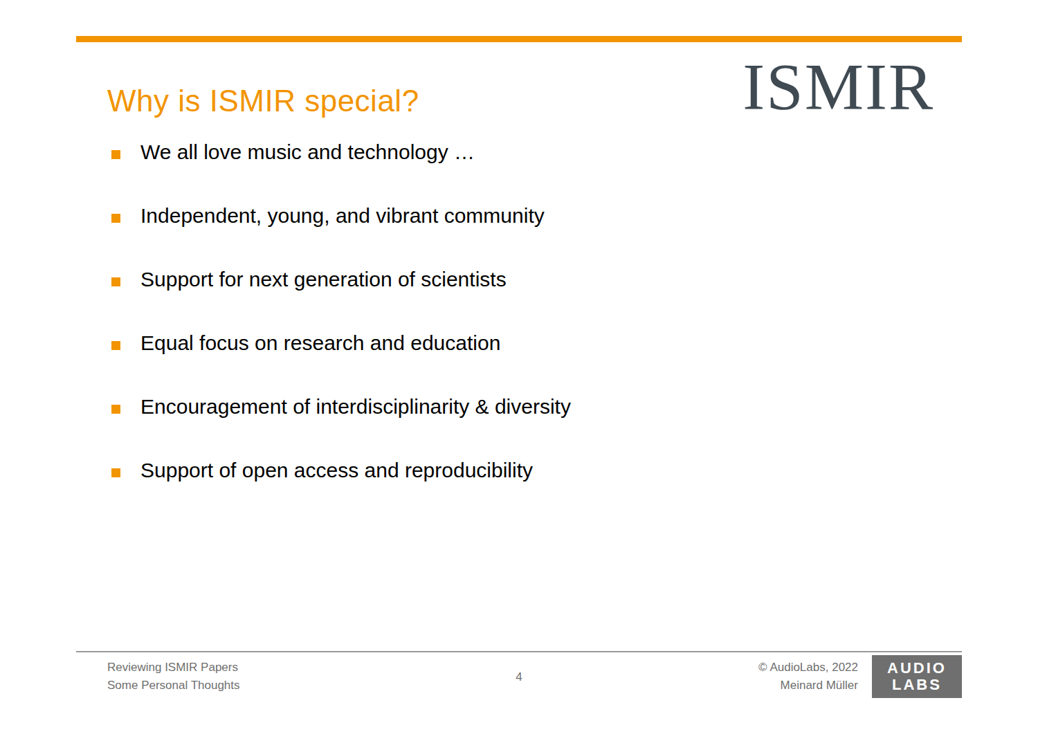Why is ISMIR special?
ISMIR
We all love music and technology …
Independent, young, and vibrant community
Support for next generation of scientists
Equal focus on research and education
Encouragement of interdisciplinarity & diversity
Support of open access and reproducibility
Reviewing ISMIR Papers
Some Personal Thoughts
4
© AudioLabs, 2022
Meinard Müller
AUDIO LABS